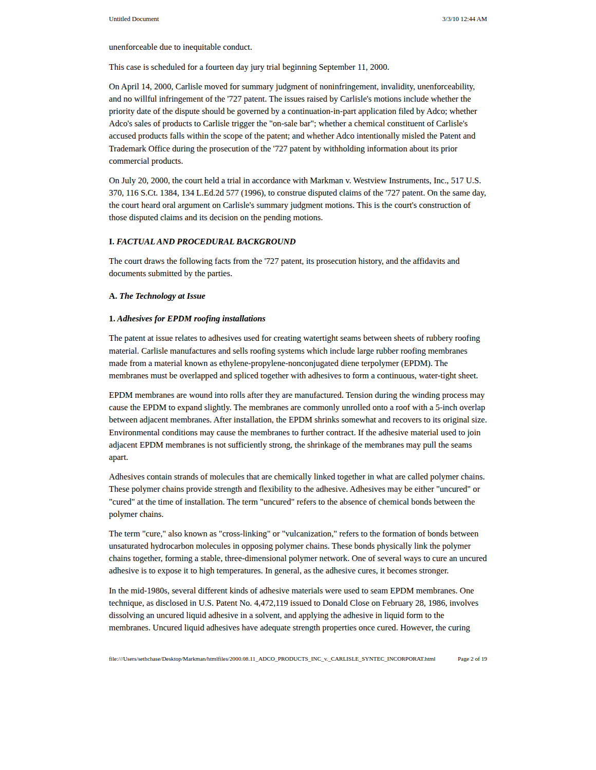Untitled Document 3/3/10 12:44 AM
unenforceable due to inequitable conduct.
This case is scheduled for a fourteen day jury trial beginning September 11, 2000.
On April 14, 2000, Carlisle moved for summary judgment of noninfringement, invalidity, unenforceability, and no willful infringement of the '727 patent. The issues raised by Carlisle's motions include whether the priority date of the dispute should be governed by a continuation-in-part application filed by Adco; whether Adco's sales of products to Carlisle trigger the "on-sale bar"; whether a chemical constituent of Carlisle's accused products falls within the scope of the patent; and whether Adco intentionally misled the Patent and Trademark Office during the prosecution of the '727 patent by withholding information about its prior commercial products.
On July 20, 2000, the court held a trial in accordance with Markman v. Westview Instruments, Inc., 517 U.S. 370, 116 S.Ct. 1384, 134 L.Ed.2d 577 (1996), to construe disputed claims of the '727 patent. On the same day, the court heard oral argument on Carlisle's summary judgment motions. This is the court's construction of those disputed claims and its decision on the pending motions.
I. FACTUAL AND PROCEDURAL BACKGROUND
The court draws the following facts from the '727 patent, its prosecution history, and the affidavits and documents submitted by the parties.
A. The Technology at Issue
1. Adhesives for EPDM roofing installations
The patent at issue relates to adhesives used for creating watertight seams between sheets of rubbery roofing material. Carlisle manufactures and sells roofing systems which include large rubber roofing membranes made from a material known as ethylene-propylene-nonconjugated diene terpolymer (EPDM). The membranes must be overlapped and spliced together with adhesives to form a continuous, water-tight sheet.
EPDM membranes are wound into rolls after they are manufactured. Tension during the winding process may cause the EPDM to expand slightly. The membranes are commonly unrolled onto a roof with a 5-inch overlap between adjacent membranes. After installation, the EPDM shrinks somewhat and recovers to its original size. Environmental conditions may cause the membranes to further contract. If the adhesive material used to join adjacent EPDM membranes is not sufficiently strong, the shrinkage of the membranes may pull the seams apart.
Adhesives contain strands of molecules that are chemically linked together in what are called polymer chains. These polymer chains provide strength and flexibility to the adhesive. Adhesives may be either "uncured" or "cured" at the time of installation. The term "uncured" refers to the absence of chemical bonds between the polymer chains.
The term "cure," also known as "cross-linking" or "vulcanization," refers to the formation of bonds between unsaturated hydrocarbon molecules in opposing polymer chains. These bonds physically link the polymer chains together, forming a stable, three-dimensional polymer network. One of several ways to cure an uncured adhesive is to expose it to high temperatures. In general, as the adhesive cures, it becomes stronger.
In the mid-1980s, several different kinds of adhesive materials were used to seam EPDM membranes. One technique, as disclosed in U.S. Patent No. 4,472,119 issued to Donald Close on February 28, 1986, involves dissolving an uncured liquid adhesive in a solvent, and applying the adhesive in liquid form to the membranes. Uncured liquid adhesives have adequate strength properties once cured. However, the curing
file:///Users/sethchase/Desktop/Markman/htmlfiles/2000.08.11_ADCO_PRODUCTS_INC_v._CARLISLE_SYNTEC_INCORPORAT.html Page 2 of 19